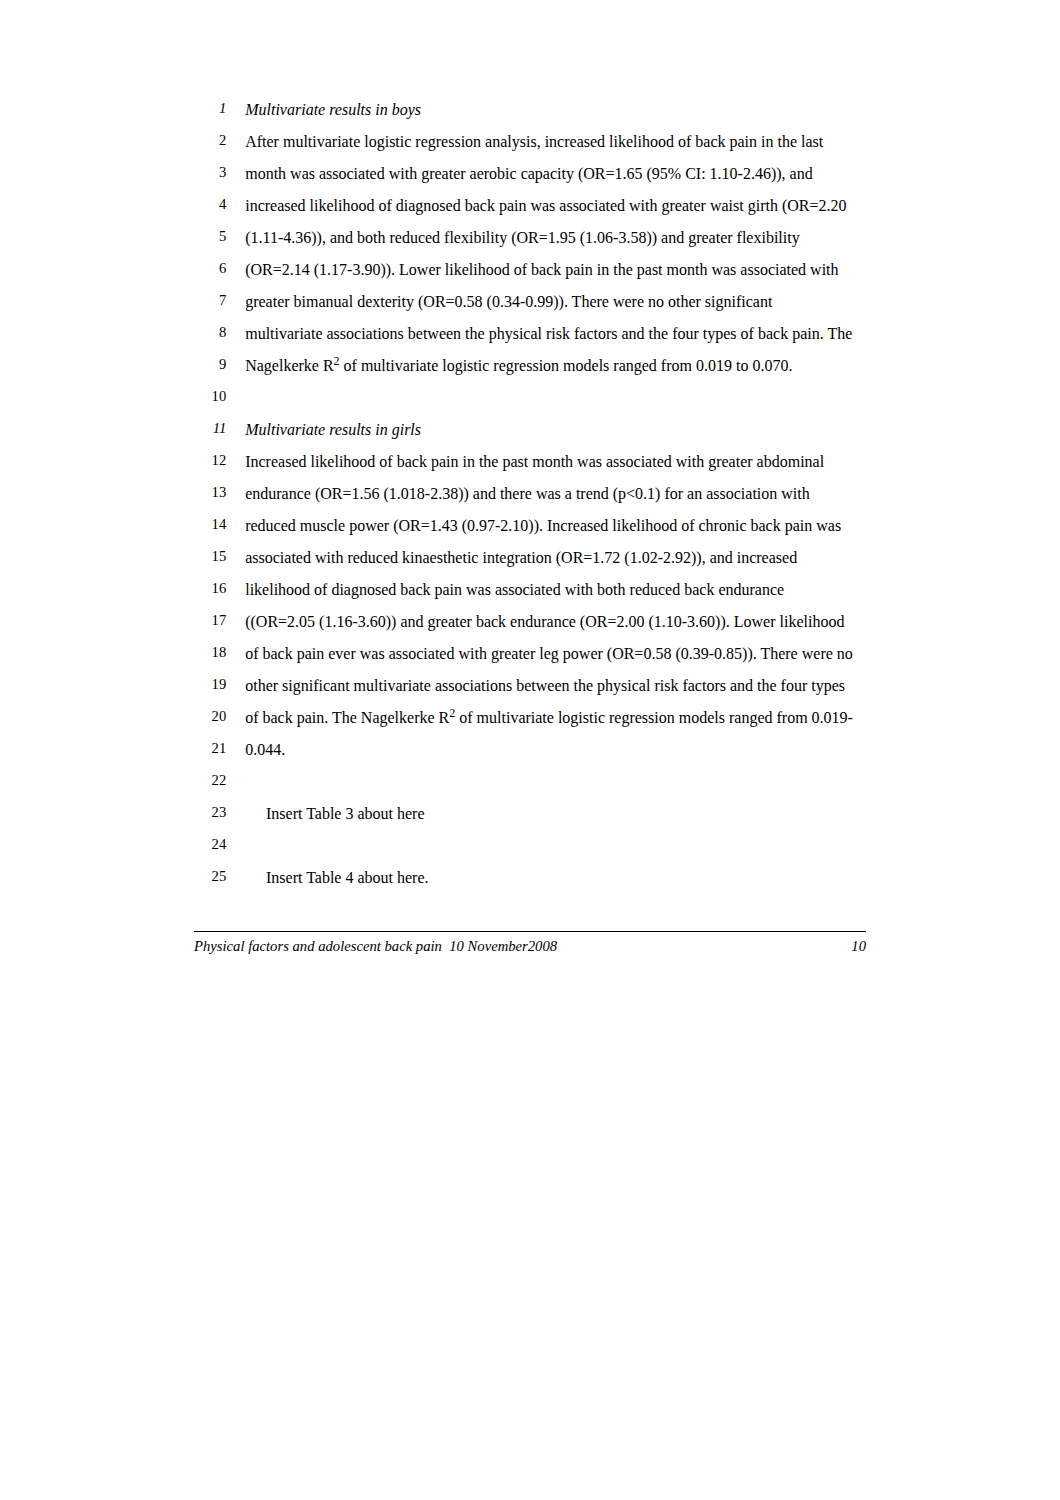Multivariate results in boys
After multivariate logistic regression analysis, increased likelihood of back pain in the last
month was associated with greater aerobic capacity (OR=1.65 (95% CI: 1.10-2.46)), and
increased likelihood of diagnosed back pain was associated with greater waist girth (OR=2.20
(1.11-4.36)), and both reduced flexibility (OR=1.95 (1.06-3.58)) and greater flexibility
(OR=2.14 (1.17-3.90)). Lower likelihood of back pain in the past month was associated with
greater bimanual dexterity (OR=0.58 (0.34-0.99)). There were no other significant
multivariate associations between the physical risk factors and the four types of back pain. The
Nagelkerke R2 of multivariate logistic regression models ranged from 0.019 to 0.070.
Multivariate results in girls
Increased likelihood of back pain in the past month was associated with greater abdominal
endurance (OR=1.56 (1.018-2.38)) and there was a trend (p<0.1) for an association with
reduced muscle power (OR=1.43 (0.97-2.10)). Increased likelihood of chronic back pain was
associated with reduced kinaesthetic integration (OR=1.72 (1.02-2.92)), and increased
likelihood of diagnosed back pain was associated with both reduced back endurance
((OR=2.05 (1.16-3.60)) and greater back endurance (OR=2.00 (1.10-3.60)). Lower likelihood
of back pain ever was associated with greater leg power (OR=0.58 (0.39-0.85)). There were no
other significant multivariate associations between the physical risk factors and the four types
of back pain. The Nagelkerke R2 of multivariate logistic regression models ranged from 0.019-
0.044.
Insert Table 3 about here
Insert Table 4 about here.
Physical factors and adolescent back pain 10 November2008 10